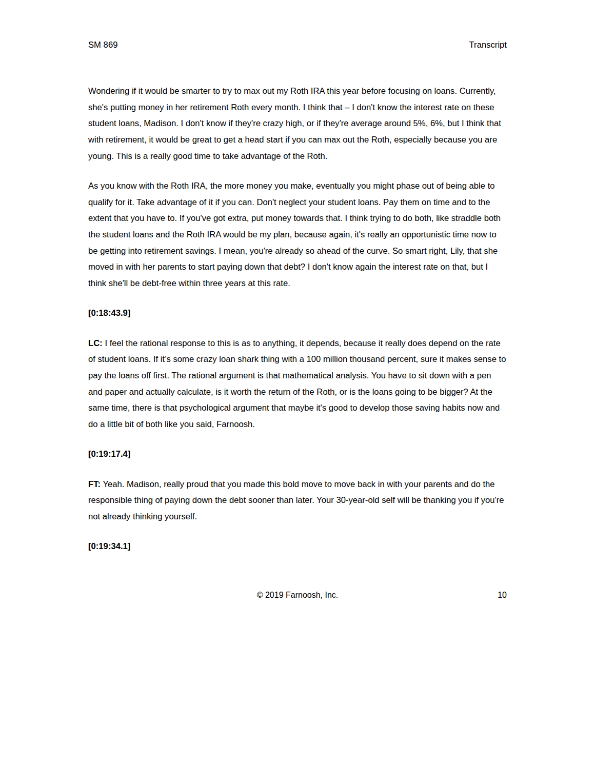SM 869 Transcript
Wondering if it would be smarter to try to max out my Roth IRA this year before focusing on loans. Currently, she's putting money in her retirement Roth every month. I think that – I don't know the interest rate on these student loans, Madison. I don't know if they're crazy high, or if they're average around 5%, 6%, but I think that with retirement, it would be great to get a head start if you can max out the Roth, especially because you are young. This is a really good time to take advantage of the Roth.
As you know with the Roth IRA, the more money you make, eventually you might phase out of being able to qualify for it. Take advantage of it if you can. Don't neglect your student loans. Pay them on time and to the extent that you have to. If you've got extra, put money towards that. I think trying to do both, like straddle both the student loans and the Roth IRA would be my plan, because again, it's really an opportunistic time now to be getting into retirement savings. I mean, you're already so ahead of the curve. So smart right, Lily, that she moved in with her parents to start paying down that debt? I don't know again the interest rate on that, but I think she'll be debt-free within three years at this rate.
[0:18:43.9]
LC: I feel the rational response to this is as to anything, it depends, because it really does depend on the rate of student loans. If it’s some crazy loan shark thing with a 100 million thousand percent, sure it makes sense to pay the loans off first. The rational argument is that mathematical analysis. You have to sit down with a pen and paper and actually calculate, is it worth the return of the Roth, or is the loans going to be bigger? At the same time, there is that psychological argument that maybe it's good to develop those saving habits now and do a little bit of both like you said, Farnoosh.
[0:19:17.4]
FT: Yeah. Madison, really proud that you made this bold move to move back in with your parents and do the responsible thing of paying down the debt sooner than later. Your 30-year-old self will be thanking you if you're not already thinking yourself.
[0:19:34.1]
© 2019 Farnoosh, Inc. 10